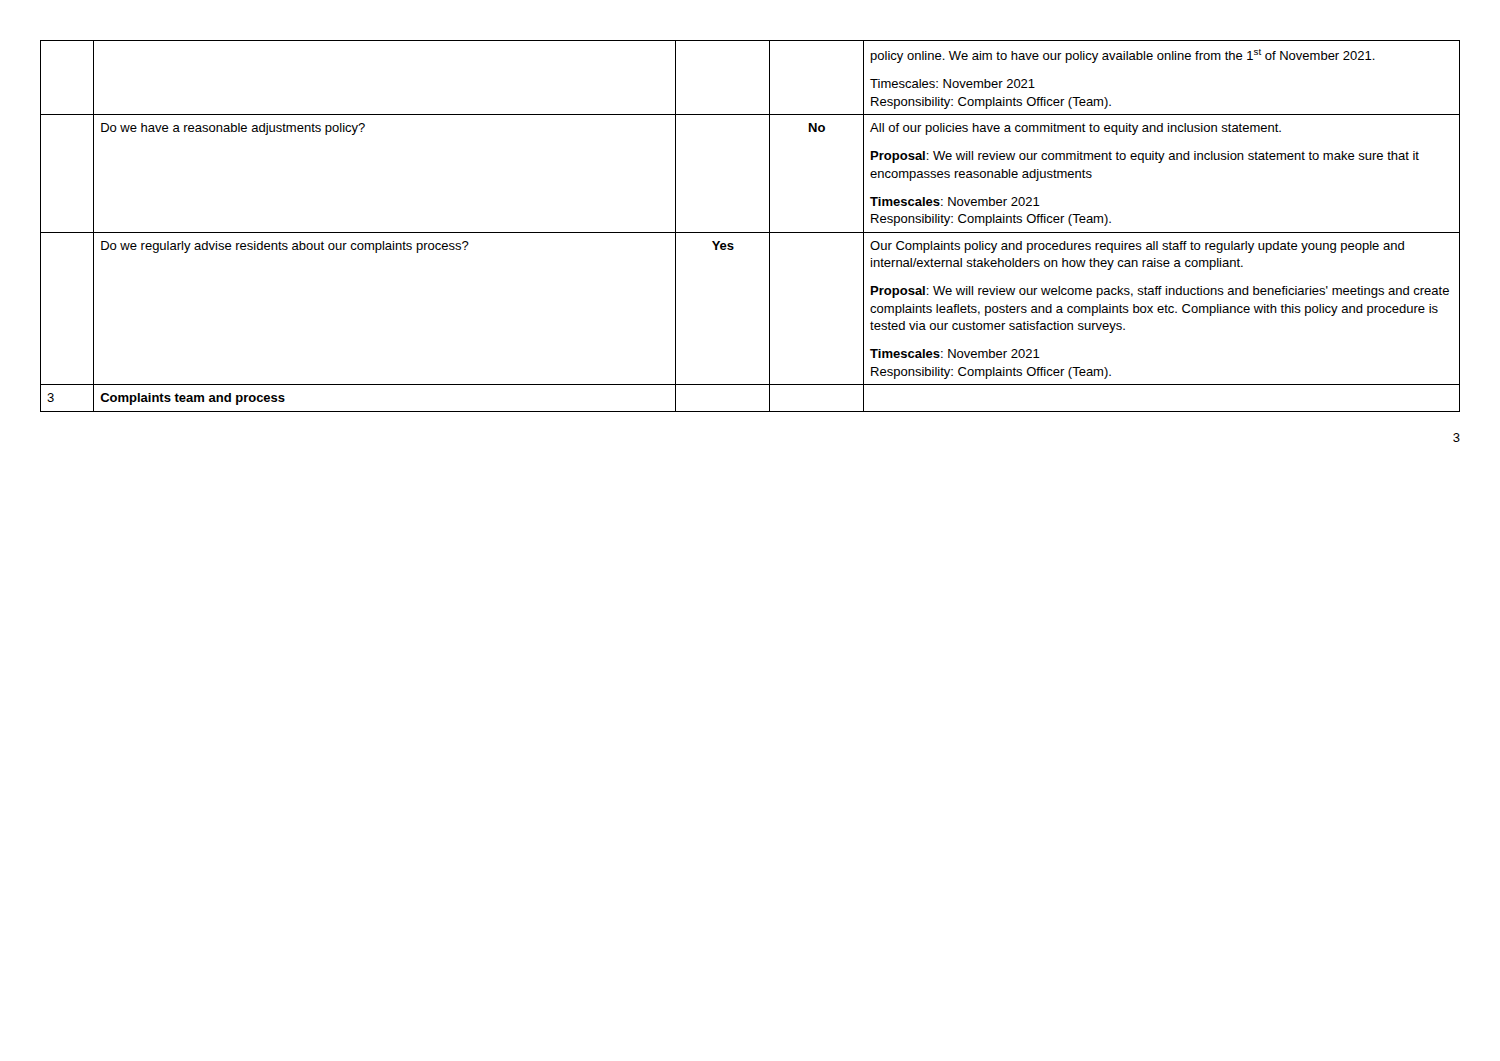| | | | | policy online. We aim to have our policy available online from the 1 st of November 2021. Timescales: November 2021 Responsibility: Complaints Officer (Team). |
| | Do we have a reasonable adjustments policy? | | No | All of our policies have a commitment to equity and inclusion statement. Proposal : We will review our commitment to equity and inclusion statement to make sure that it encompasses reasonable adjustments Timescales : November 2021 Responsibility: Complaints Officer (Team). |
| | Do we regularly advise residents about our complaints process? | Yes | | Our Complaints policy and procedures requires all staff to regularly update young people and internal/external stakeholders on how they can raise a compliant. Proposal : We will review our welcome packs, staff inductions and beneficiaries' meetings and create complaints leaflets, posters and a complaints box etc. Compliance with this policy and procedure is tested via our customer satisfaction surveys. Timescales : November 2021 Responsibility: Complaints Officer (Team). |
| 3 | Complaints team and process | | | |
3